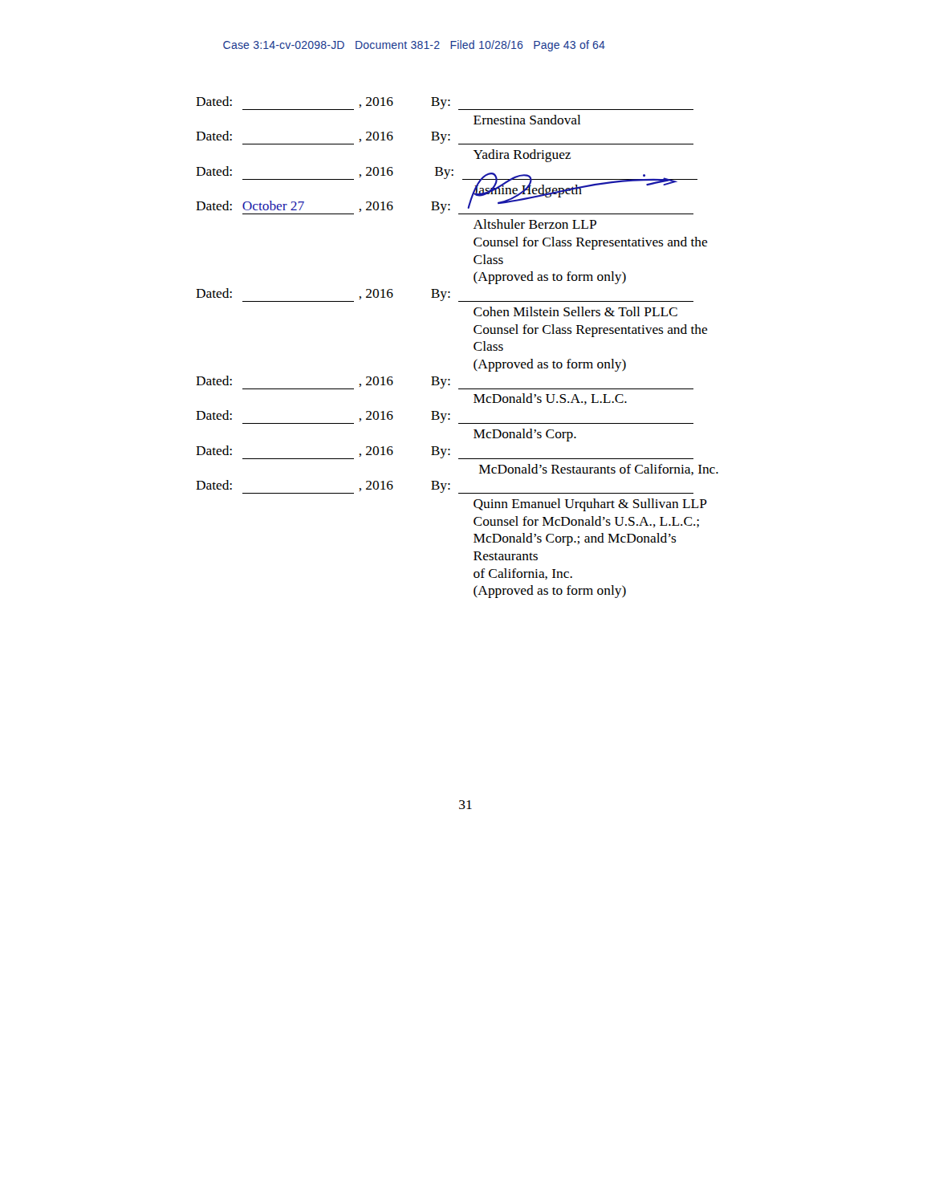Case 3:14-cv-02098-JD Document 381-2 Filed 10/28/16 Page 43 of 64
| Dated: , 2016 | By: Ernestina Sandoval |
| Dated: , 2016 | By: Yadira Rodriguez |
| Dated: , 2016 | By: Jasmine Hedgepeth |
| Dated: October 27 , 2016 | By: Altshuler Berzon LLP Counsel for Class Representatives and the Class (Approved as to form only) |
| Dated: , 2016 | By: Cohen Milstein Sellers & Toll PLLC Counsel for Class Representatives and the Class (Approved as to form only) |
| Dated: , 2016 | By: McDonald’s U.S.A., L.L.C. |
| Dated: , 2016 | By: McDonald’s Corp. |
| Dated: , 2016 | By: McDonald’s Restaurants of California, Inc. |
| Dated: , 2016 | By: Quinn Emanuel Urquhart & Sullivan LLP Counsel for McDonald’s U.S.A., L.L.C.; McDonald’s Corp.; and McDonald’s Restaurants of California, Inc. (Approved as to form only) |
31